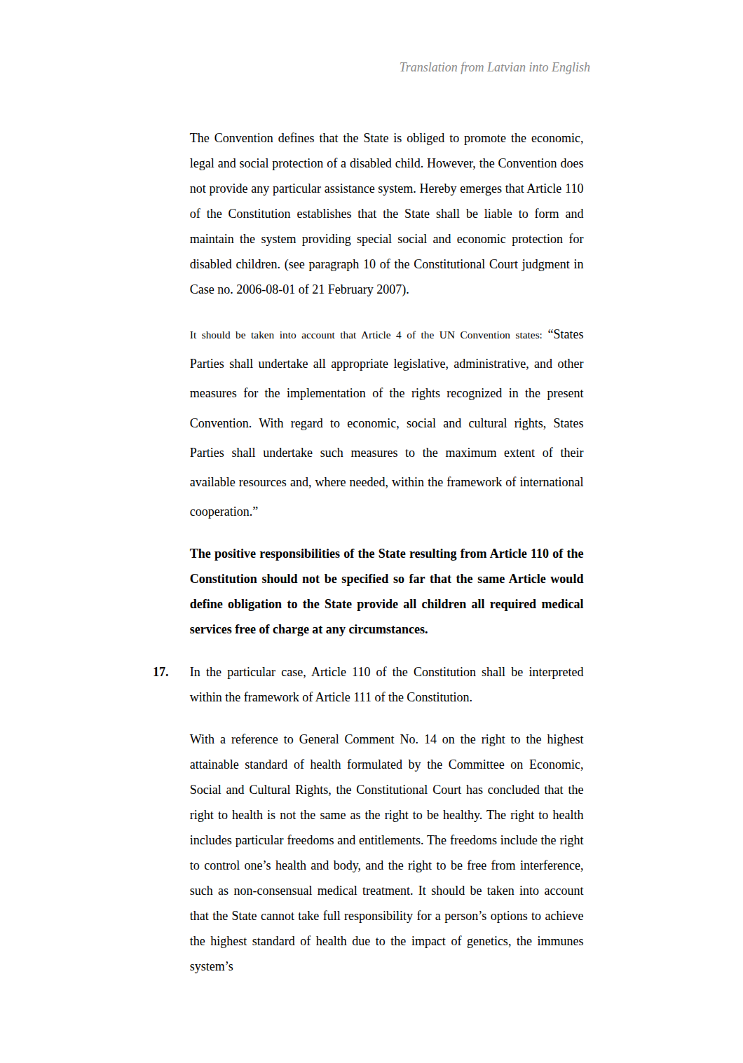Translation from Latvian into English
The Convention defines that the State is obliged to promote the economic, legal and social protection of a disabled child. However, the Convention does not provide any particular assistance system. Hereby emerges that Article 110 of the Constitution establishes that the State shall be liable to form and maintain the system providing special social and economic protection for disabled children. (see paragraph 10 of the Constitutional Court judgment in Case no. 2006-08-01 of 21 February 2007).
It should be taken into account that Article 4 of the UN Convention states: “States Parties shall undertake all appropriate legislative, administrative, and other measures for the implementation of the rights recognized in the present Convention. With regard to economic, social and cultural rights, States Parties shall undertake such measures to the maximum extent of their available resources and, where needed, within the framework of international cooperation.”
The positive responsibilities of the State resulting from Article 110 of the Constitution should not be specified so far that the same Article would define obligation to the State provide all children all required medical services free of charge at any circumstances.
17.
In the particular case, Article 110 of the Constitution shall be interpreted within the framework of Article 111 of the Constitution.
With a reference to General Comment No. 14 on the right to the highest attainable standard of health formulated by the Committee on Economic, Social and Cultural Rights, the Constitutional Court has concluded that the right to health is not the same as the right to be healthy. The right to health includes particular freedoms and entitlements. The freedoms include the right to control one’s health and body, and the right to be free from interference, such as non-consensual medical treatment. It should be taken into account that the State cannot take full responsibility for a person’s options to achieve the highest standard of health due to the impact of genetics, the immunes system’s